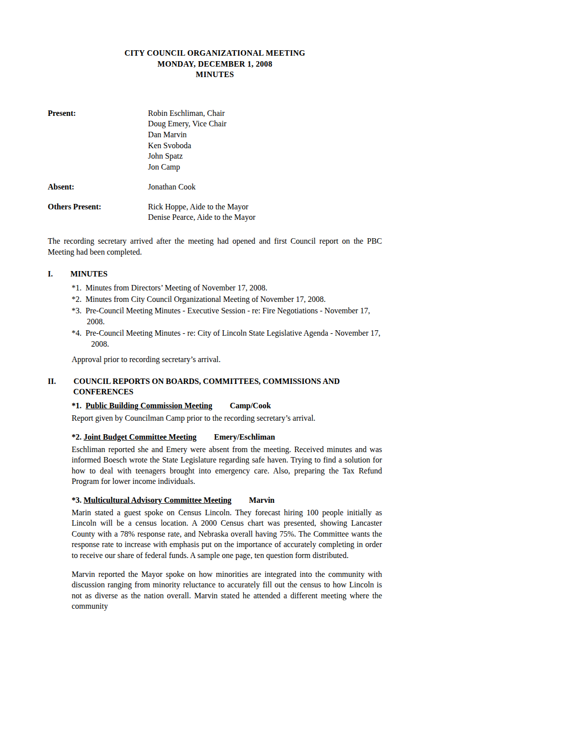CITY COUNCIL ORGANIZATIONAL MEETING
MONDAY, DECEMBER 1, 2008
MINUTES
| Present: | Robin Eschliman, Chair Doug Emery, Vice Chair Dan Marvin Ken Svoboda John Spatz Jon Camp |
| Absent: | Jonathan Cook |
| Others Present: | Rick Hoppe, Aide to the Mayor Denise Pearce, Aide to the Mayor |
The recording secretary arrived after the meeting had opened and first Council report on the PBC Meeting had been completed.
I. MINUTES
*1. Minutes from Directors’ Meeting of November 17, 2008.
*2. Minutes from City Council Organizational Meeting of November 17, 2008.
*3. Pre-Council Meeting Minutes - Executive Session - re: Fire Negotiations - November 17, 2008.
*4. Pre-Council Meeting Minutes - re: City of Lincoln State Legislative Agenda - November 17, 2008.
Approval prior to recording secretary’s arrival.
II. COUNCIL REPORTS ON BOARDS, COMMITTEES, COMMISSIONS AND
CONFERENCES
*1. Public Building Commission Meeting Camp/Cook
Report given by Councilman Camp prior to the recording secretary’s arrival.
*2. Joint Budget Committee Meeting Emery/Eschliman
Eschliman reported she and Emery were absent from the meeting. Received minutes and was informed Boesch wrote the State Legislature regarding safe haven. Trying to find a solution for how to deal with teenagers brought into emergency care. Also, preparing the Tax Refund Program for lower income individuals.
*3. Multicultural Advisory Committee Meeting Marvin
Marin stated a guest spoke on Census Lincoln. They forecast hiring 100 people initially as Lincoln will be a census location. A 2000 Census chart was presented, showing Lancaster County with a 78% response rate, and Nebraska overall having 75%. The Committee wants the response rate to increase with emphasis put on the importance of accurately completing in order to receive our share of federal funds. A sample one page, ten question form distributed.
Marvin reported the Mayor spoke on how minorities are integrated into the community with discussion ranging from minority reluctance to accurately fill out the census to how Lincoln is not as diverse as the nation overall. Marvin stated he attended a different meeting where the community